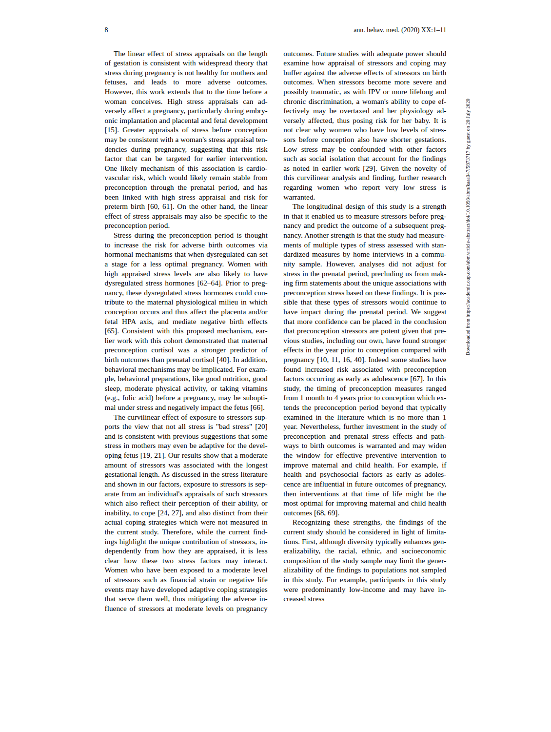8 ann. behav. med. (2020) XX:1–11
Downloaded from https://academic.oup.com/abm/article-abstract/doi/10.1093/abm/kaaa047/5873717 by guest on 20 July 2020
The linear effect of stress appraisals on the length of gestation is consistent with widespread theory that stress during pregnancy is not healthy for mothers and fetuses, and leads to more adverse outcomes. However, this work extends that to the time before a woman conceives. High stress appraisals can adversely affect a pregnancy, particularly during embryonic implantation and placental and fetal development [15]. Greater appraisals of stress before conception may be consistent with a woman's stress appraisal tendencies during pregnancy, suggesting that this risk factor that can be targeted for earlier intervention. One likely mechanism of this association is cardiovascular risk, which would likely remain stable from preconception through the prenatal period, and has been linked with high stress appraisal and risk for preterm birth [60, 61]. On the other hand, the linear effect of stress appraisals may also be specific to the preconception period.
Stress during the preconception period is thought to increase the risk for adverse birth outcomes via hormonal mechanisms that when dysregulated can set a stage for a less optimal pregnancy. Women with high appraised stress levels are also likely to have dysregulated stress hormones [62–64]. Prior to pregnancy, these dysregulated stress hormones could contribute to the maternal physiological milieu in which conception occurs and thus affect the placenta and/or fetal HPA axis, and mediate negative birth effects [65]. Consistent with this proposed mechanism, earlier work with this cohort demonstrated that maternal preconception cortisol was a stronger predictor of birth outcomes than prenatal cortisol [40]. In addition, behavioral mechanisms may be implicated. For example, behavioral preparations, like good nutrition, good sleep, moderate physical activity, or taking vitamins (e.g., folic acid) before a pregnancy, may be suboptimal under stress and negatively impact the fetus [66].
The curvilinear effect of exposure to stressors supports the view that not all stress is "bad stress" [20] and is consistent with previous suggestions that some stress in mothers may even be adaptive for the developing fetus [19, 21]. Our results show that a moderate amount of stressors was associated with the longest gestational length. As discussed in the stress literature and shown in our factors, exposure to stressors is separate from an individual's appraisals of such stressors which also reflect their perception of their ability, or inability, to cope [24, 27], and also distinct from their actual coping strategies which were not measured in the current study. Therefore, while the current findings highlight the unique contribution of stressors, independently from how they are appraised, it is less clear how these two stress factors may interact. Women who have been exposed to a moderate level of stressors such as financial strain or negative life events may have developed adaptive coping strategies that serve them well, thus mitigating the adverse influence of stressors at moderate levels on pregnancy outcomes. Future studies with adequate power should examine how appraisal of stressors and coping may buffer against the adverse effects of stressors on birth outcomes. When stressors become more severe and possibly traumatic, as with IPV or more lifelong and chronic discrimination, a woman's ability to cope effectively may be overtaxed and her physiology adversely affected, thus posing risk for her baby. It is not clear why women who have low levels of stressors before conception also have shorter gestations. Low stress may be confounded with other factors such as social isolation that account for the findings as noted in earlier work [29]. Given the novelty of this curvilinear analysis and finding, further research regarding women who report very low stress is warranted.
The longitudinal design of this study is a strength in that it enabled us to measure stressors before pregnancy and predict the outcome of a subsequent pregnancy. Another strength is that the study had measurements of multiple types of stress assessed with standardized measures by home interviews in a community sample. However, analyses did not adjust for stress in the prenatal period, precluding us from making firm statements about the unique associations with preconception stress based on these findings. It is possible that these types of stressors would continue to have impact during the prenatal period. We suggest that more confidence can be placed in the conclusion that preconception stressors are potent given that previous studies, including our own, have found stronger effects in the year prior to conception compared with pregnancy [10, 11, 16, 40]. Indeed some studies have found increased risk associated with preconception factors occurring as early as adolescence [67]. In this study, the timing of preconception measures ranged from 1 month to 4 years prior to conception which extends the preconception period beyond that typically examined in the literature which is no more than 1 year. Nevertheless, further investment in the study of preconception and prenatal stress effects and pathways to birth outcomes is warranted and may widen the window for effective preventive intervention to improve maternal and child health. For example, if health and psychosocial factors as early as adolescence are influential in future outcomes of pregnancy, then interventions at that time of life might be the most optimal for improving maternal and child health outcomes [68, 69].
Recognizing these strengths, the findings of the current study should be considered in light of limitations. First, although diversity typically enhances generalizability, the racial, ethnic, and socioeconomic composition of the study sample may limit the generalizability of the findings to populations not sampled in this study. For example, participants in this study were predominantly low-income and may have increased stress